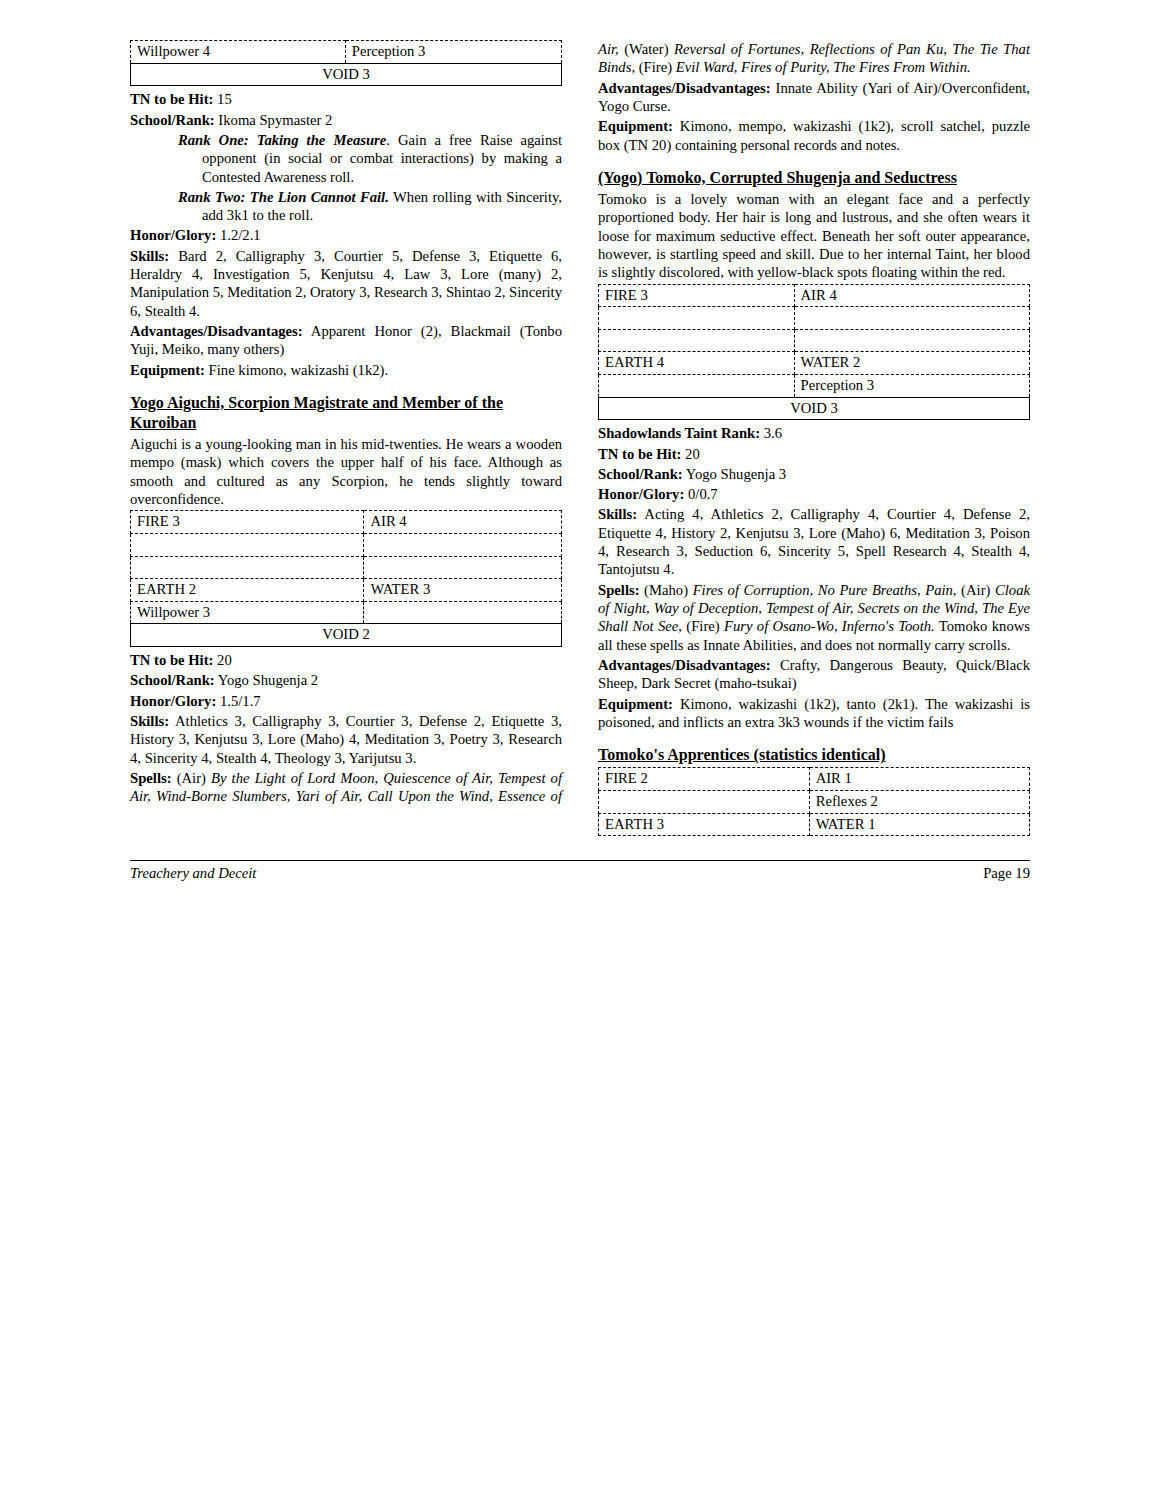| Willpower 4 | Perception 3 |
| VOID 3 |
TN to be Hit: 15
School/Rank: Ikoma Spymaster 2
Rank One: Taking the Measure. Gain a free Raise against opponent (in social or combat interactions) by making a Contested Awareness roll.
Rank Two: The Lion Cannot Fail. When rolling with Sincerity, add 3k1 to the roll.
Honor/Glory: 1.2/2.1
Skills: Bard 2, Calligraphy 3, Courtier 5, Defense 3, Etiquette 6, Heraldry 4, Investigation 5, Kenjutsu 4, Law 3, Lore (many) 2, Manipulation 5, Meditation 2, Oratory 3, Research 3, Shintao 2, Sincerity 6, Stealth 4.
Advantages/Disadvantages: Apparent Honor (2), Blackmail (Tonbo Yuji, Meiko, many others)
Equipment: Fine kimono, wakizashi (1k2).
Yogo Aiguchi, Scorpion Magistrate and Member of the Kuroiban
Aiguchi is a young-looking man in his mid-twenties. He wears a wooden mempo (mask) which covers the upper half of his face. Although as smooth and cultured as any Scorpion, he tends slightly toward overconfidence.
| FIRE 3 | AIR 4 |
| EARTH 2 | WATER 3 |
| Willpower 3 | |
| VOID 2 |
TN to be Hit: 20
School/Rank: Yogo Shugenja 2
Honor/Glory: 1.5/1.7
Skills: Athletics 3, Calligraphy 3, Courtier 3, Defense 2, Etiquette 3, History 3, Kenjutsu 3, Lore (Maho) 4, Meditation 3, Poetry 3, Research 4, Sincerity 4, Stealth 4, Theology 3, Yarijutsu 3.
Spells: (Air) By the Light of Lord Moon, Quiescence of Air, Tempest of Air, Wind-Borne Slumbers, Yari of Air, Call Upon the Wind, Essence of Air, (Water) Reversal of Fortunes, Reflections of Pan Ku, The Tie That Binds, (Fire) Evil Ward, Fires of Purity, The Fires From Within.
Advantages/Disadvantages: Innate Ability (Yari of Air)/Overconfident, Yogo Curse.
Equipment: Kimono, mempo, wakizashi (1k2), scroll satchel, puzzle box (TN 20) containing personal records and notes.
(Yogo) Tomoko, Corrupted Shugenja and Seductress
Tomoko is a lovely woman with an elegant face and a perfectly proportioned body. Her hair is long and lustrous, and she often wears it loose for maximum seductive effect. Beneath her soft outer appearance, however, is startling speed and skill. Due to her internal Taint, her blood is slightly discolored, with yellow-black spots floating within the red.
| FIRE 3 | AIR 4 |
| EARTH 4 | WATER 2 |
| | Perception 3 |
| VOID 3 |
Shadowlands Taint Rank: 3.6
TN to be Hit: 20
School/Rank: Yogo Shugenja 3
Honor/Glory: 0/0.7
Skills: Acting 4, Athletics 2, Calligraphy 4, Courtier 4, Defense 2, Etiquette 4, History 2, Kenjutsu 3, Lore (Maho) 6, Meditation 3, Poison 4, Research 3, Seduction 6, Sincerity 5, Spell Research 4, Stealth 4, Tantojutsu 4.
Spells: (Maho) Fires of Corruption, No Pure Breaths, Pain, (Air) Cloak of Night, Way of Deception, Tempest of Air, Secrets on the Wind, The Eye Shall Not See, (Fire) Fury of Osano-Wo, Inferno's Tooth. Tomoko knows all these spells as Innate Abilities, and does not normally carry scrolls.
Advantages/Disadvantages: Crafty, Dangerous Beauty, Quick/Black Sheep, Dark Secret (maho-tsukai)
Equipment: Kimono, wakizashi (1k2), tanto (2k1). The wakizashi is poisoned, and inflicts an extra 3k3 wounds if the victim fails
Tomoko's Apprentices (statistics identical)
| FIRE 2 | AIR 1 |
| | Reflexes 2 |
| EARTH 3 | WATER 1 |
Treachery and Deceit Page 19